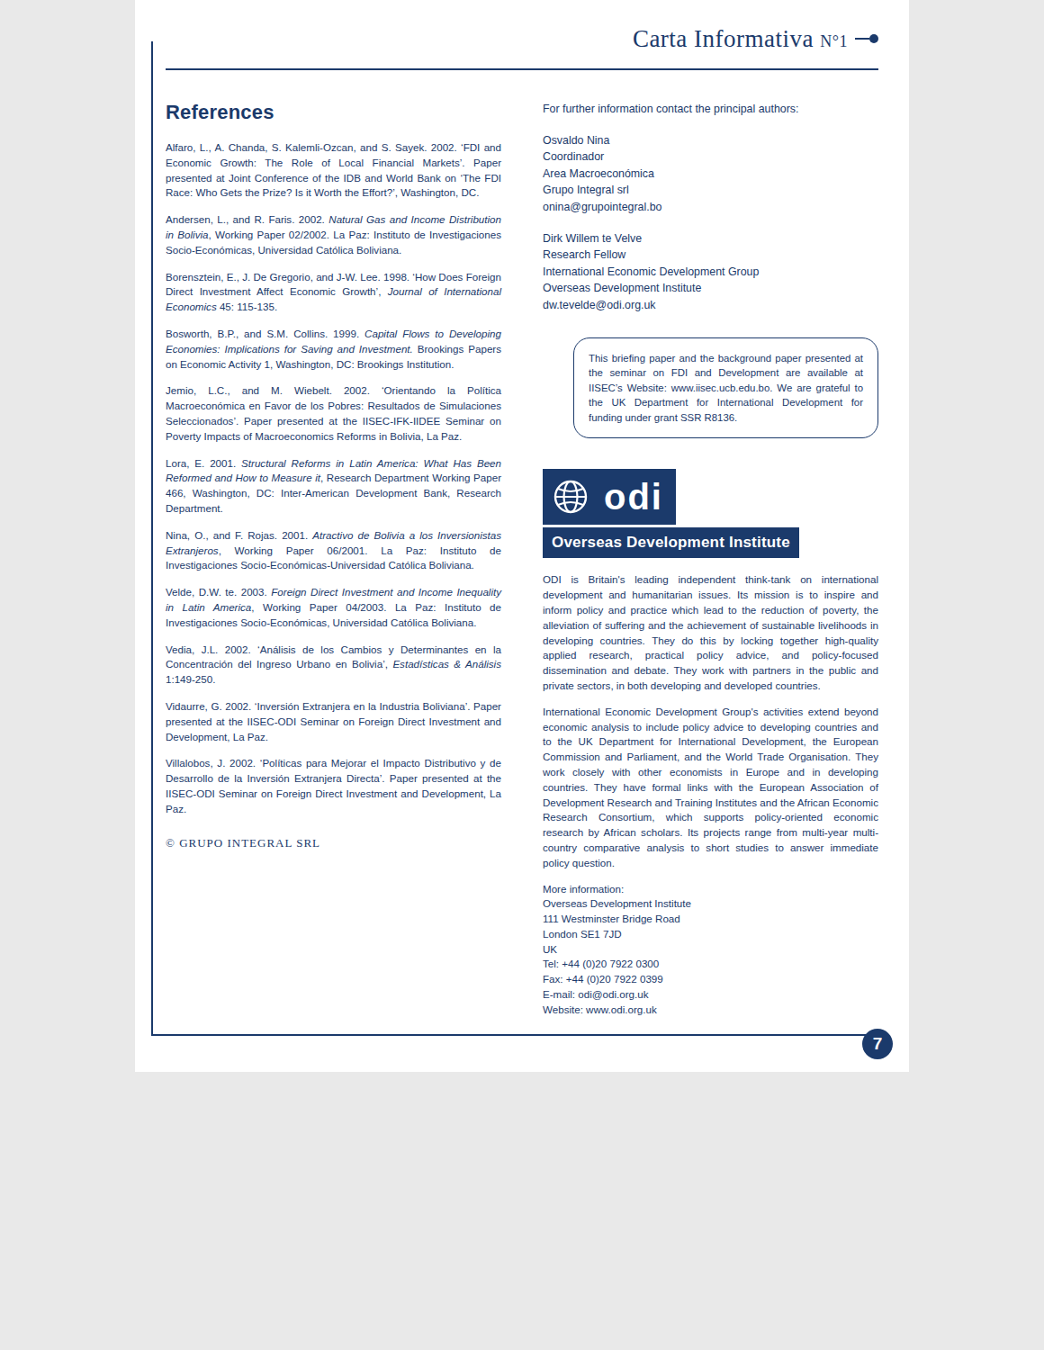Carta Informativa N°1
References
Alfaro, L., A. Chanda, S. Kalemli-Ozcan, and S. Sayek. 2002. ‘FDI and Economic Growth: The Role of Local Financial Markets’. Paper presented at Joint Conference of the IDB and World Bank on ‘The FDI Race: Who Gets the Prize? Is it Worth the Effort?’, Washington, DC.
Andersen, L., and R. Faris. 2002. Natural Gas and Income Distribution in Bolivia, Working Paper 02/2002. La Paz: Instituto de Investigaciones Socio-Económicas, Universidad Católica Boliviana.
Borensztein, E., J. De Gregorio, and J-W. Lee. 1998. ‘How Does Foreign Direct Investment Affect Economic Growth’, Journal of International Economics 45: 115-135.
Bosworth, B.P., and S.M. Collins. 1999. Capital Flows to Developing Economies: Implications for Saving and Investment. Brookings Papers on Economic Activity 1, Washington, DC: Brookings Institution.
Jemio, L.C., and M. Wiebelt. 2002. ‘Orientando la Política Macroeconómica en Favor de los Pobres: Resultados de Simulaciones Seleccionados’. Paper presented at the IISEC-IFK-IIDEE Seminar on Poverty Impacts of Macroeconomics Reforms in Bolivia, La Paz.
Lora, E. 2001. Structural Reforms in Latin America: What Has Been Reformed and How to Measure it, Research Department Working Paper 466, Washington, DC: Inter-American Development Bank, Research Department.
Nina, O., and F. Rojas. 2001. Atractivo de Bolivia a los Inversionistas Extranjeros, Working Paper 06/2001. La Paz: Instituto de Investigaciones Socio-Económicas-Universidad Católica Boliviana.
Velde, D.W. te. 2003. Foreign Direct Investment and Income Inequality in Latin America, Working Paper 04/2003. La Paz: Instituto de Investigaciones Socio-Económicas, Universidad Católica Boliviana.
Vedia, J.L. 2002. ‘Análisis de los Cambios y Determinantes en la Concentración del Ingreso Urbano en Bolivia’, Estadísticas & Análisis 1:149-250.
Vidaurre, G. 2002. ‘Inversión Extranjera en la Industria Boliviana’. Paper presented at the IISEC-ODI Seminar on Foreign Direct Investment and Development, La Paz.
Villalobos, J. 2002. ‘Políticas para Mejorar el Impacto Distributivo y de Desarrollo de la Inversión Extranjera Directa’. Paper presented at the IISEC-ODI Seminar on Foreign Direct Investment and Development, La Paz.
© GRUPO INTEGRAL SRL
For further information contact the principal authors:
Osvaldo Nina
Coordinador
Area Macroeconómica
Grupo Integral srl
onina@grupointegral.bo
Dirk Willem te Velve
Research Fellow
International Economic Development Group
Overseas Development Institute
dw.tevelde@odi.org.uk
This briefing paper and the background paper presented at the seminar on FDI and Development are available at IISEC’s Website: www.iisec.ucb.edu.bo. We are grateful to the UK Department for International Development for funding under grant SSR R8136.
odi
Overseas Development Institute
ODI is Britain's leading independent think-tank on international development and humanitarian issues. Its mission is to inspire and inform policy and practice which lead to the reduction of poverty, the alleviation of suffering and the achievement of sustainable livelihoods in developing countries. They do this by locking together high-quality applied research, practical policy advice, and policy-focused dissemination and debate. They work with partners in the public and private sectors, in both developing and developed countries.
International Economic Development Group's activities extend beyond economic analysis to include policy advice to developing countries and to the UK Department for International Development, the European Commission and Parliament, and the World Trade Organisation. They work closely with other economists in Europe and in developing countries. They have formal links with the European Association of Development Research and Training Institutes and the African Economic Research Consortium, which supports policy-oriented economic research by African scholars. Its projects range from multi-year multi-country comparative analysis to short studies to answer immediate policy question.
More information:
Overseas Development Institute
111 Westminster Bridge Road
London SE1 7JD
UK
Tel: +44 (0)20 7922 0300
Fax: +44 (0)20 7922 0399
E-mail: odi@odi.org.uk
Website: www.odi.org.uk
7